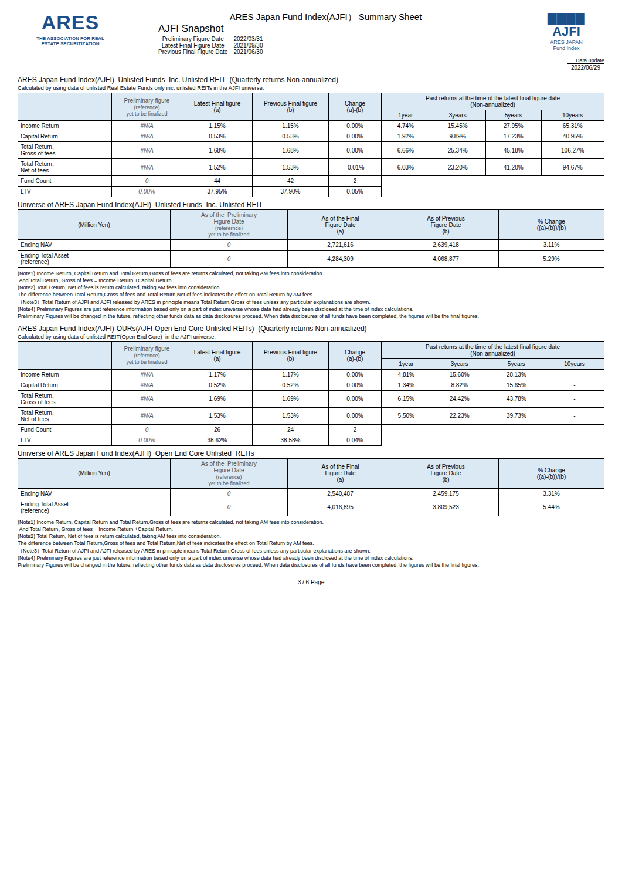ARES
THE ASSOCIATION FOR REAL
ESTATE SECURITIZATION
ARES Japan Fund Index(AJFI） Summary Sheet
AJFI Snapshot
| Preliminary Figure Date | 2022/03/31 |
| Latest Final Figure Date | 2021/09/30 |
| Previous Final Figure Date | 2021/06/30 |
▇▇▇▇
AJFI
ARES JAPAN
Fund Index
Data update
2022/06/29
ARES Japan Fund Index(AJFI) Unlisted Funds Inc. Unlisted REIT (Quarterly returns Non-annualized)
Calculated by using data of unlisted Real Estate Funds only inc. unlisted REITs in the AJFI universe.
| | Preliminary figure (reference) yet to be finalized | Latest Final figure (a) | Previous Final figure (b) | Change (a)-(b) | Past returns at the time of the latest final figure date (Non-annualized) |
| --- | --- | --- | --- | --- | --- |
| 1year | 3years | 5years | 10years |
| Income Return | #N/A | 1.15% | 1.15% | 0.00% | 4.74% | 15.45% | 27.95% | 65.31% |
| Capital Return | #N/A | 0.53% | 0.53% | 0.00% | 1.92% | 9.89% | 17.23% | 40.95% |
| Total Return, Gross of fees | #N/A | 1.68% | 1.68% | 0.00% | 6.66% | 25.34% | 45.18% | 106.27% |
| Total Return, Net of fees | #N/A | 1.52% | 1.53% | -0.01% | 6.03% | 23.20% | 41.20% | 94.67% |
| Fund Count | 0 | 44 | 42 | 2 | |
| LTV | 0.00% | 37.95% | 37.90% | 0.05% | |
Universe of ARES Japan Fund Index(AJFI) Unlisted Funds Inc. Unlisted REIT
| (Million Yen) | As of the Preliminary Figure Date (referernce) yet to be finalized | As of the Final Figure Date (a) | As of Previous Figure Date (b) | % Change ((a)-(b))/(b) |
| --- | --- | --- | --- | --- |
| Ending NAV | 0 | 2,721,616 | 2,639,418 | 3.11% |
| Ending Total Asset (reference) | 0 | 4,284,309 | 4,068,877 | 5.29% |
(Note1) Income Return, Capital Return and Total Return,Gross of fees are returns calculated, not taking AM fees into consideration.
And Total Return, Gross of fees = Income Return +Capital Return.
(Note2) Total Return, Net of fees is return calculated, taking AM fees into consideration.
The difference between Total Return,Gross of fees and Total Return,Net of fees indicates the effect on Total Return by AM fees.
（Note3）Total Return of AJPI and AJFI released by ARES in principle means Total Return,Gross of fees unless any particular explanations are shown.
(Note4) Preliminary Figures are just reference information based only on a part of index universe whose data had already been disclosed at the time of index calculations.
Preliminary Figures will be changed in the future, reflecting other funds data as data disclosures proceed. When data disclosures of all funds have been completed, the figures will be the final figures.
ARES Japan Fund Index(AJFI)-OURs(AJFI-Open End Core Unlisted REITs) (Quarterly returns Non-annualized)
Calculated by using data of unlisted REIT(Open End Core) in the AJFI universe.
| | Preliminary figure (reference) yet to be finalized | Latest Final figure (a) | Previous Final figure (b) | Change (a)-(b) | Past returns at the time of the latest final figure date (Non-annualized) |
| --- | --- | --- | --- | --- | --- |
| 1year | 3years | 5years | 10years |
| Income Return | #N/A | 1.17% | 1.17% | 0.00% | 4.81% | 15.60% | 28.13% | - |
| Capital Return | #N/A | 0.52% | 0.52% | 0.00% | 1.34% | 8.82% | 15.65% | - |
| Total Return, Gross of fees | #N/A | 1.69% | 1.69% | 0.00% | 6.15% | 24.42% | 43.78% | - |
| Total Return, Net of fees | #N/A | 1.53% | 1.53% | 0.00% | 5.50% | 22.23% | 39.73% | - |
| Fund Count | 0 | 26 | 24 | 2 | |
| LTV | 0.00% | 38.62% | 38.58% | 0.04% | |
Universe of ARES Japan Fund Index(AJFI) Open End Core Unlisted REITs
| (Million Yen) | As of the Preliminary Figure Date (reference) yet to be finalized | As of the Final Figure Date (a) | As of Previous Figure Date (b) | % Change ((a)-(b))/(b) |
| --- | --- | --- | --- | --- |
| Ending NAV | 0 | 2,540,487 | 2,459,175 | 3.31% |
| Ending Total Asset (reference) | 0 | 4,016,895 | 3,809,523 | 5.44% |
(Note1) Income Return, Capital Return and Total Return,Gross of fees are returns calculated, not taking AM fees into consideration.
And Total Return, Gross of fees = Income Return +Capital Return.
(Note2) Total Return, Net of fees is return calculated, taking AM fees into consideration.
The difference between Total Return,Gross of fees and Total Return,Net of fees indicates the effect on Total Return by AM fees.
（Note3）Total Return of AJPI and AJFI released by ARES in principle means Total Return,Gross of fees unless any particular explanations are shown.
(Note4) Preliminary Figures are just reference information based only on a part of index universe whose data had already been disclosed at the time of index calculations.
Preliminary Figures will be changed in the future, reflecting other funds data as data disclosures proceed. When data disclosures of all funds have been completed, the figures will be the final figures.
3 / 6 Page